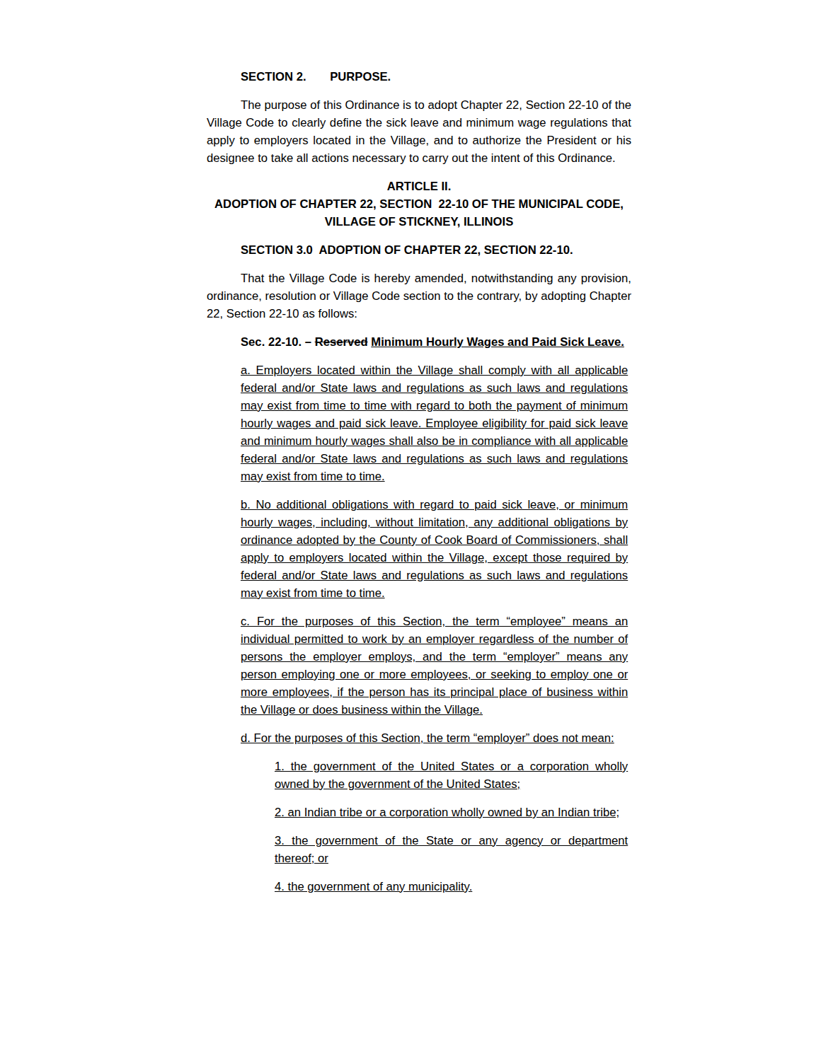SECTION 2. PURPOSE.
The purpose of this Ordinance is to adopt Chapter 22, Section 22-10 of the Village Code to clearly define the sick leave and minimum wage regulations that apply to employers located in the Village, and to authorize the President or his designee to take all actions necessary to carry out the intent of this Ordinance.
ARTICLE II. ADOPTION OF CHAPTER 22, SECTION 22-10 OF THE MUNICIPAL CODE, VILLAGE OF STICKNEY, ILLINOIS
SECTION 3.0 ADOPTION OF CHAPTER 22, SECTION 22-10.
That the Village Code is hereby amended, notwithstanding any provision, ordinance, resolution or Village Code section to the contrary, by adopting Chapter 22, Section 22-10 as follows:
Sec. 22-10. – Reserved Minimum Hourly Wages and Paid Sick Leave.
a. Employers located within the Village shall comply with all applicable federal and/or State laws and regulations as such laws and regulations may exist from time to time with regard to both the payment of minimum hourly wages and paid sick leave. Employee eligibility for paid sick leave and minimum hourly wages shall also be in compliance with all applicable federal and/or State laws and regulations as such laws and regulations may exist from time to time.
b. No additional obligations with regard to paid sick leave, or minimum hourly wages, including, without limitation, any additional obligations by ordinance adopted by the County of Cook Board of Commissioners, shall apply to employers located within the Village, except those required by federal and/or State laws and regulations as such laws and regulations may exist from time to time.
c. For the purposes of this Section, the term “employee” means an individual permitted to work by an employer regardless of the number of persons the employer employs, and the term “employer” means any person employing one or more employees, or seeking to employ one or more employees, if the person has its principal place of business within the Village or does business within the Village.
d. For the purposes of this Section, the term “employer” does not mean:
1. the government of the United States or a corporation wholly owned by the government of the United States;
2. an Indian tribe or a corporation wholly owned by an Indian tribe;
3. the government of the State or any agency or department thereof; or
4. the government of any municipality.